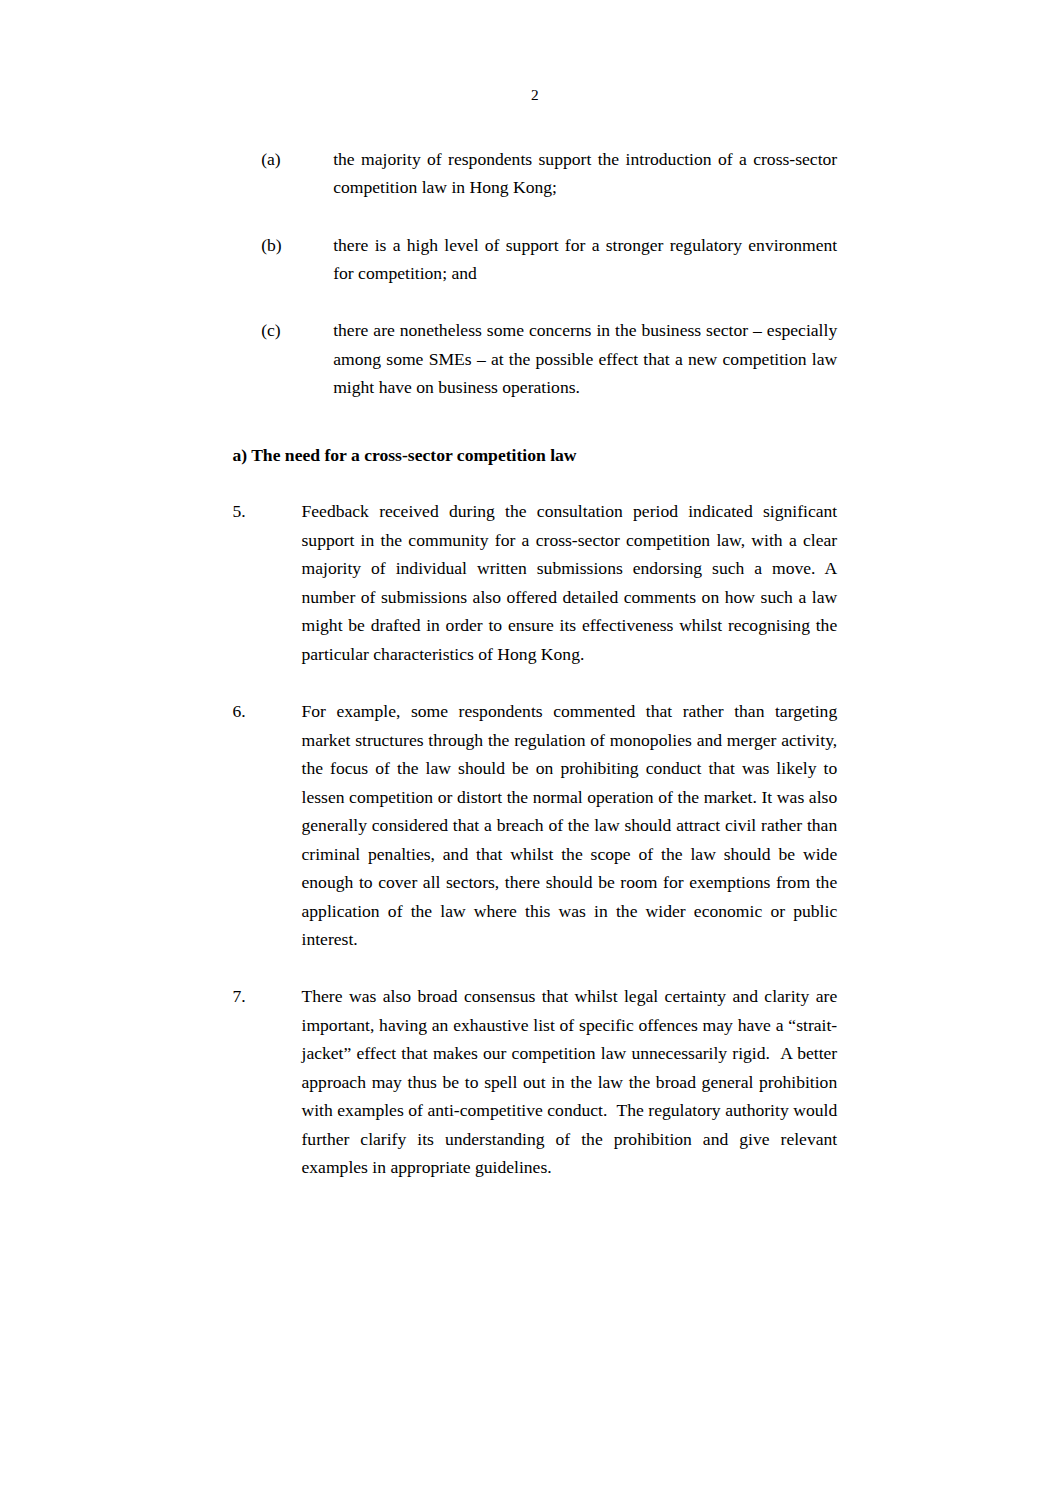2
(a) the majority of respondents support the introduction of a cross-sector competition law in Hong Kong;
(b) there is a high level of support for a stronger regulatory environment for competition; and
(c) there are nonetheless some concerns in the business sector – especially among some SMEs – at the possible effect that a new competition law might have on business operations.
a) The need for a cross-sector competition law
5. Feedback received during the consultation period indicated significant support in the community for a cross-sector competition law, with a clear majority of individual written submissions endorsing such a move. A number of submissions also offered detailed comments on how such a law might be drafted in order to ensure its effectiveness whilst recognising the particular characteristics of Hong Kong.
6. For example, some respondents commented that rather than targeting market structures through the regulation of monopolies and merger activity, the focus of the law should be on prohibiting conduct that was likely to lessen competition or distort the normal operation of the market. It was also generally considered that a breach of the law should attract civil rather than criminal penalties, and that whilst the scope of the law should be wide enough to cover all sectors, there should be room for exemptions from the application of the law where this was in the wider economic or public interest.
7. There was also broad consensus that whilst legal certainty and clarity are important, having an exhaustive list of specific offences may have a “strait-jacket” effect that makes our competition law unnecessarily rigid. A better approach may thus be to spell out in the law the broad general prohibition with examples of anti-competitive conduct. The regulatory authority would further clarify its understanding of the prohibition and give relevant examples in appropriate guidelines.